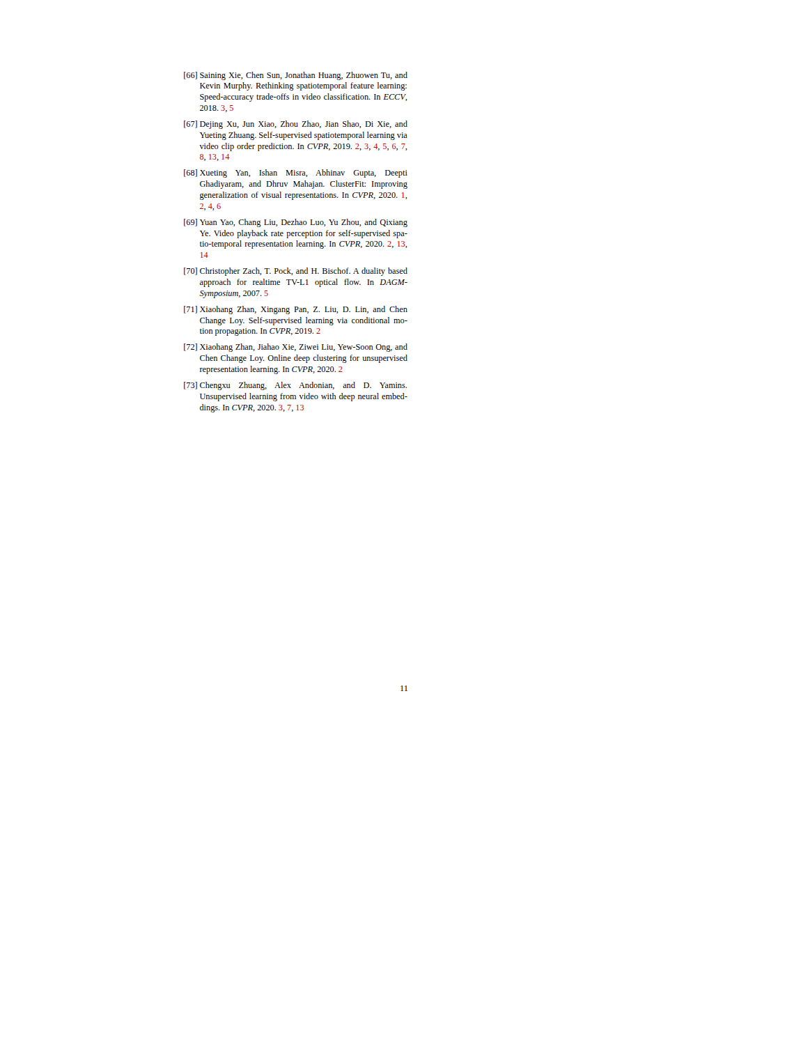[66] Saining Xie, Chen Sun, Jonathan Huang, Zhuowen Tu, and Kevin Murphy. Rethinking spatiotemporal feature learning: Speed-accuracy trade-offs in video classification. In ECCV, 2018. 3, 5
[67] Dejing Xu, Jun Xiao, Zhou Zhao, Jian Shao, Di Xie, and Yueting Zhuang. Self-supervised spatiotemporal learning via video clip order prediction. In CVPR, 2019. 2, 3, 4, 5, 6, 7, 8, 13, 14
[68] Xueting Yan, Ishan Misra, Abhinav Gupta, Deepti Ghadiyaram, and Dhruv Mahajan. ClusterFit: Improving generalization of visual representations. In CVPR, 2020. 1, 2, 4, 6
[69] Yuan Yao, Chang Liu, Dezhao Luo, Yu Zhou, and Qixiang Ye. Video playback rate perception for self-supervised spatio-temporal representation learning. In CVPR, 2020. 2, 13, 14
[70] Christopher Zach, T. Pock, and H. Bischof. A duality based approach for realtime TV-L1 optical flow. In DAGM-Symposium, 2007. 5
[71] Xiaohang Zhan, Xingang Pan, Z. Liu, D. Lin, and Chen Change Loy. Self-supervised learning via conditional motion propagation. In CVPR, 2019. 2
[72] Xiaohang Zhan, Jiahao Xie, Ziwei Liu, Yew-Soon Ong, and Chen Change Loy. Online deep clustering for unsupervised representation learning. In CVPR, 2020. 2
[73] Chengxu Zhuang, Alex Andonian, and D. Yamins. Unsupervised learning from video with deep neural embeddings. In CVPR, 2020. 3, 7, 13
11